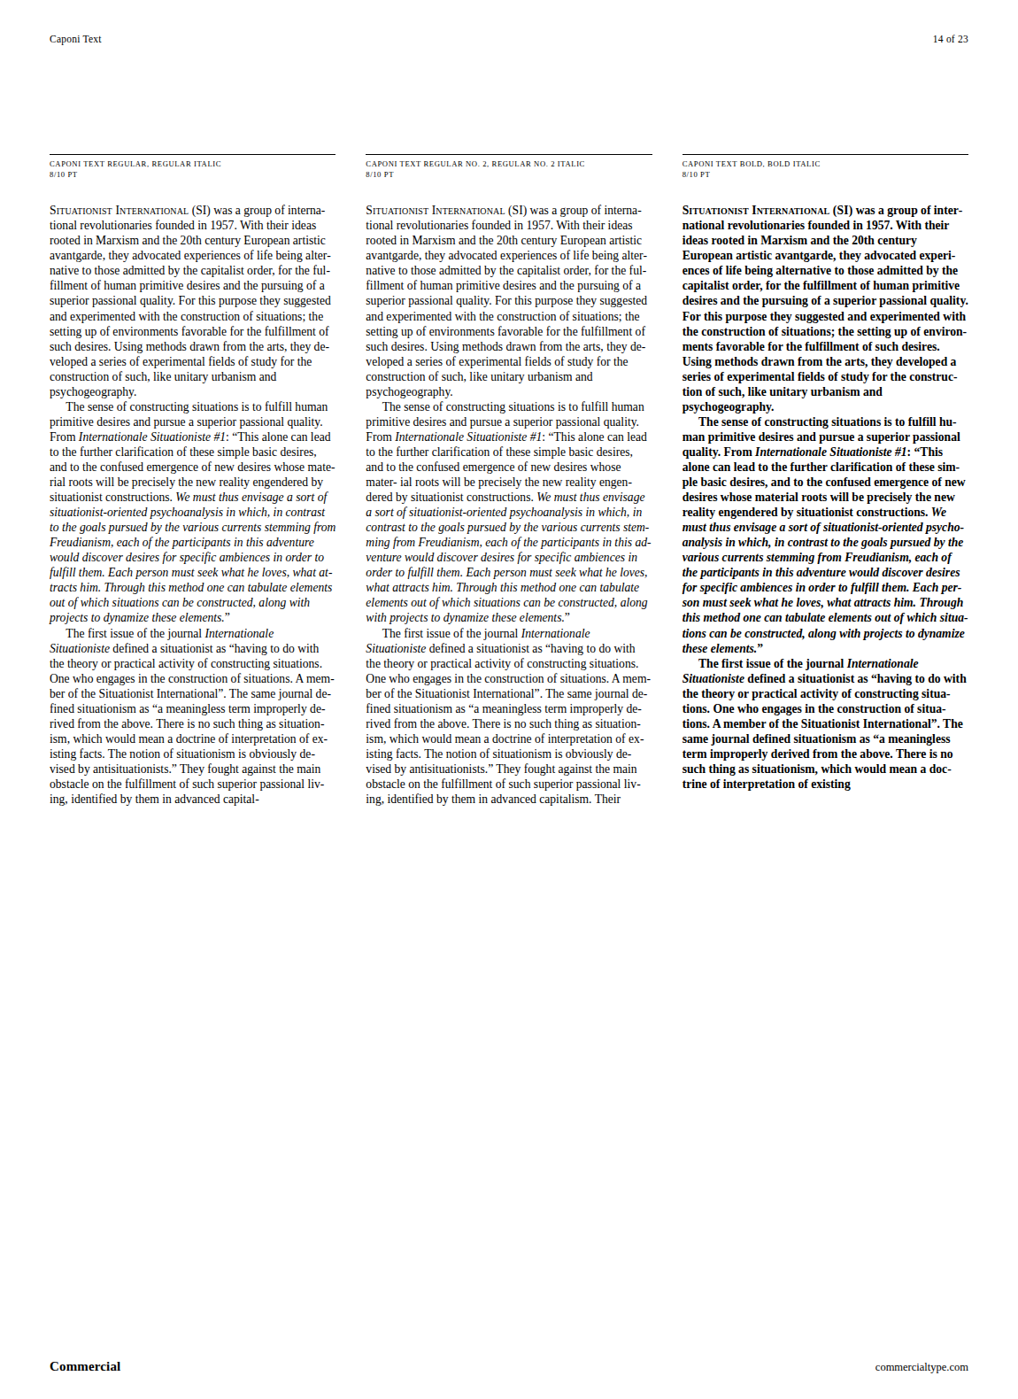Caponi Text
14 of 23
Caponi Text Regular, Regular Italic
8/10 pt
Situationist International (SI) was a group of international revolutionaries founded in 1957. With their ideas rooted in Marxism and the 20th century European artistic avantgarde, they advocated experiences of life being alternative to those admitted by the capitalist order, for the fulfillment of human primitive desires and the pursuing of a superior passional quality. For this purpose they suggested and experimented with the construction of situations; the setting up of environments favorable for the fulfillment of such desires. Using methods drawn from the arts, they developed a series of experimental fields of study for the construction of such, like unitary urbanism and psychogeography.
The sense of constructing situations is to fulfill human primitive desires and pursue a superior passional quality. From Internationale Situationiste #1: “This alone can lead to the further clarification of these simple basic desires, and to the confused emergence of new desires whose material roots will be precisely the new reality engendered by situationist constructions. We must thus envisage a sort of situationist-oriented psychoanalysis in which, in contrast to the goals pursued by the various currents stemming from Freudianism, each of the participants in this adventure would discover desires for specific ambiences in order to fulfill them. Each person must seek what he loves, what attracts him. Through this method one can tabulate elements out of which situations can be constructed, along with projects to dynamize these elements.”
The first issue of the journal Internationale Situationiste defined a situationist as “having to do with the theory or practical activity of constructing situations. One who engages in the construction of situations. A member of the Situationist International”. The same journal defined situationism as “a meaningless term improperly derived from the above. There is no such thing as situationism, which would mean a doctrine of interpretation of existing facts. The notion of situationism is obviously devised by antisituationists.” They fought against the main obstacle on the fulfillment of such superior passional living, identified by them in advanced capital-
Caponi Text Regular No. 2, Regular No. 2 Italic
8/10 pt
Situationist International (SI) was a group of international revolutionaries founded in 1957. With their ideas rooted in Marxism and the 20th century European artistic avantgarde, they advocated experiences of life being alternative to those admitted by the capitalist order, for the fulfillment of human primitive desires and the pursuing of a superior passional quality. For this purpose they suggested and experimented with the construction of situations; the setting up of environments favorable for the fulfillment of such desires. Using methods drawn from the arts, they developed a series of experimental fields of study for the construction of such, like unitary urbanism and psychogeography.
The sense of constructing situations is to fulfill human primitive desires and pursue a superior passional quality. From Internationale Situationiste #1: “This alone can lead to the further clarification of these simple basic desires, and to the confused emergence of new desires whose mater- ial roots will be precisely the new reality engendered by situationist constructions. We must thus envisage a sort of situationist-oriented psychoanalysis in which, in contrast to the goals pursued by the various currents stemming from Freudianism, each of the participants in this adventure would discover desires for specific ambiences in order to fulfill them. Each person must seek what he loves, what attracts him. Through this method one can tabulate elements out of which situations can be constructed, along with projects to dynamize these elements.”
The first issue of the journal Internationale Situationiste defined a situationist as “having to do with the theory or practical activity of constructing situations. One who engages in the construction of situations. A member of the Situationist International”. The same journal defined situationism as “a meaningless term improperly derived from the above. There is no such thing as situationism, which would mean a doctrine of interpretation of existing facts. The notion of situationism is obviously devised by antisituationists.” They fought against the main obstacle on the fulfillment of such superior passional living, identified by them in advanced capitalism. Their
Caponi Text Bold, Bold Italic
8/10 pt
Situationist International (SI) was a group of international revolutionaries founded in 1957. With their ideas rooted in Marxism and the 20th century European artistic avantgarde, they advocated experiences of life being alternative to those admitted by the capitalist order, for the fulfillment of human primitive desires and the pursuing of a superior passional quality. For this purpose they suggested and experimented with the construction of situations; the setting up of environments favorable for the fulfillment of such desires. Using methods drawn from the arts, they developed a series of experimental fields of study for the construction of such, like unitary urbanism and psychogeography.
The sense of constructing situations is to fulfill human primitive desires and pursue a superior passional quality. From Internationale Situationiste #1: “This alone can lead to the further clarification of these simple basic desires, and to the confused emergence of new desires whose material roots will be precisely the new reality engendered by situationist constructions. We must thus envisage a sort of situationist-oriented psychoanalysis in which, in contrast to the goals pursued by the various currents stemming from Freudianism, each of the participants in this adventure would discover desires for specific ambiences in order to fulfill them. Each person must seek what he loves, what attracts him. Through this method one can tabulate elements out of which situations can be constructed, along with projects to dynamize these elements.”
The first issue of the journal Internationale Situationiste defined a situationist as “having to do with the theory or practical activity of constructing situations. One who engages in the construction of situations. A member of the Situationist International”. The same journal defined situationism as “a meaningless term improperly derived from the above. There is no such thing as situationism, which would mean a doctrine of interpretation of existing
Commercial
commercialtype.com